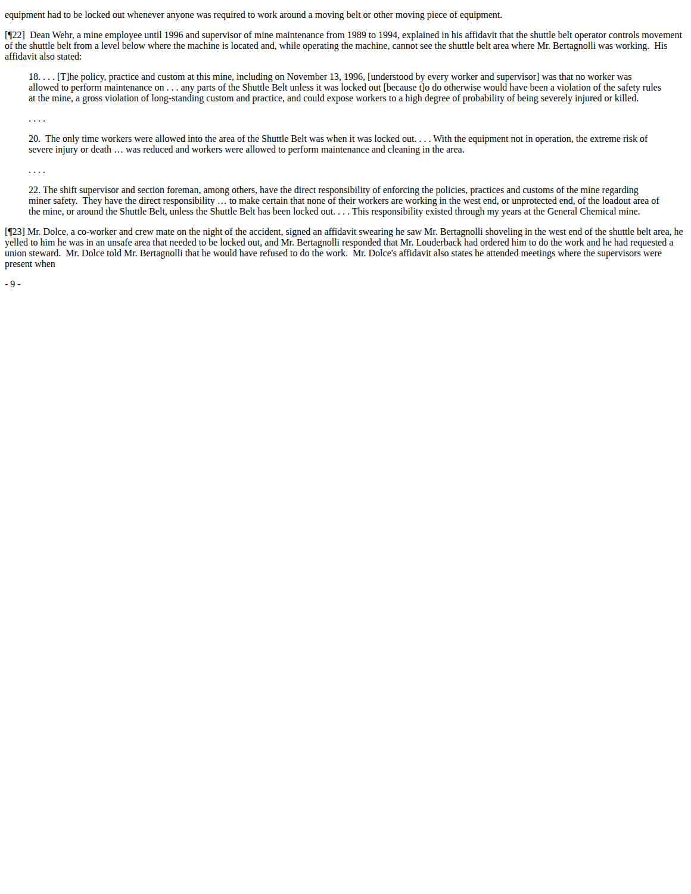equipment had to be locked out whenever anyone was required to work around a moving belt or other moving piece of equipment.
[¶22] Dean Wehr, a mine employee until 1996 and supervisor of mine maintenance from 1989 to 1994, explained in his affidavit that the shuttle belt operator controls movement of the shuttle belt from a level below where the machine is located and, while operating the machine, cannot see the shuttle belt area where Mr. Bertagnolli was working. His affidavit also stated:
18. . . . [T]he policy, practice and custom at this mine, including on November 13, 1996, [understood by every worker and supervisor] was that no worker was allowed to perform maintenance on . . . any parts of the Shuttle Belt unless it was locked out [because t]o do otherwise would have been a violation of the safety rules at the mine, a gross violation of long-standing custom and practice, and could expose workers to a high degree of probability of being severely injured or killed.
. . . .
20. The only time workers were allowed into the area of the Shuttle Belt was when it was locked out. . . . With the equipment not in operation, the extreme risk of severe injury or death … was reduced and workers were allowed to perform maintenance and cleaning in the area.
. . . .
22. The shift supervisor and section foreman, among others, have the direct responsibility of enforcing the policies, practices and customs of the mine regarding miner safety. They have the direct responsibility … to make certain that none of their workers are working in the west end, or unprotected end, of the loadout area of the mine, or around the Shuttle Belt, unless the Shuttle Belt has been locked out. . . . This responsibility existed through my years at the General Chemical mine.
[¶23] Mr. Dolce, a co-worker and crew mate on the night of the accident, signed an affidavit swearing he saw Mr. Bertagnolli shoveling in the west end of the shuttle belt area, he yelled to him he was in an unsafe area that needed to be locked out, and Mr. Bertagnolli responded that Mr. Louderback had ordered him to do the work and he had requested a union steward. Mr. Dolce told Mr. Bertagnolli that he would have refused to do the work. Mr. Dolce's affidavit also states he attended meetings where the supervisors were present when
- 9 -